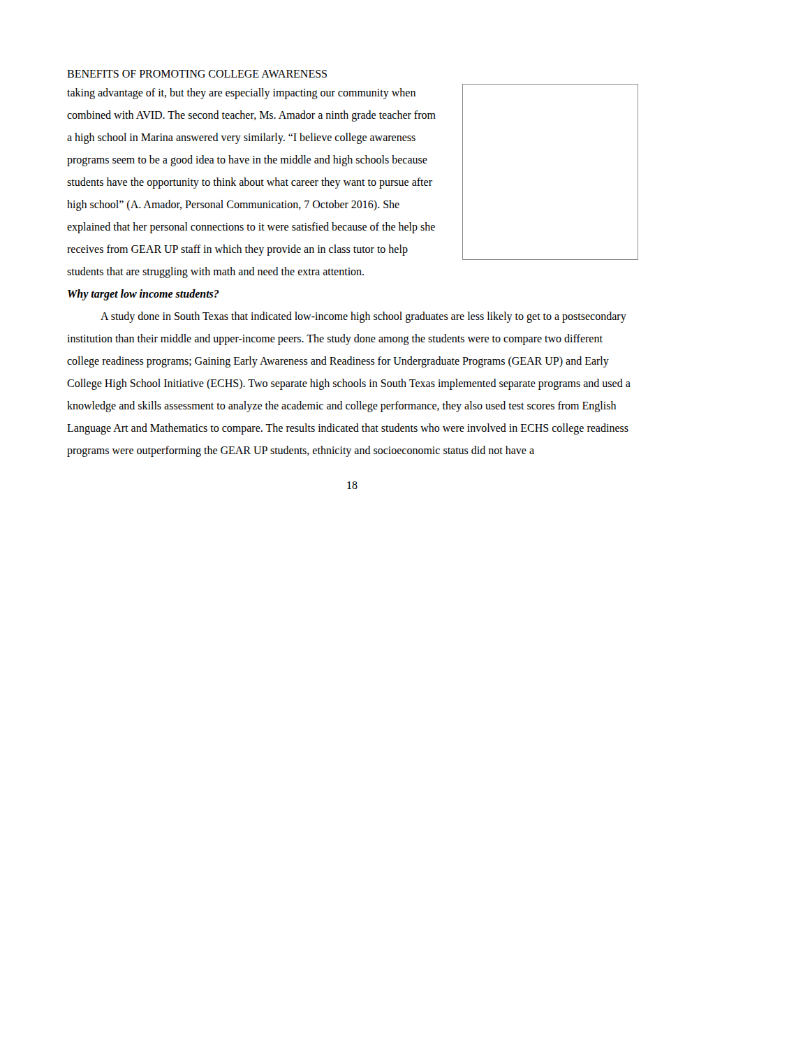Benefits of Promoting College Awareness
taking advantage of it, but they are especially impacting our community when combined with AVID. The second teacher, Ms. Amador a ninth grade teacher from a high school in Marina answered very similarly. “I believe college awareness programs seem to be a good idea to have in the middle and high schools because students have the opportunity to think about what career they want to pursue after high school” (A. Amador, Personal Communication, 7 October 2016). She explained that her personal connections to it were satisfied because of the help she receives from GEAR UP staff in which they provide an in class tutor to help students that are struggling with math and need the extra attention.
Why target low income students?
A study done in South Texas that indicated low-income high school graduates are less likely to get to a postsecondary institution than their middle and upper-income peers. The study done among the students were to compare two different college readiness programs; Gaining Early Awareness and Readiness for Undergraduate Programs (GEAR UP) and Early College High School Initiative (ECHS). Two separate high schools in South Texas implemented separate programs and used a knowledge and skills assessment to analyze the academic and college performance, they also used test scores from English Language Art and Mathematics to compare. The results indicated that students who were involved in ECHS college readiness programs were outperforming the GEAR UP students, ethnicity and socioeconomic status did not have a
18